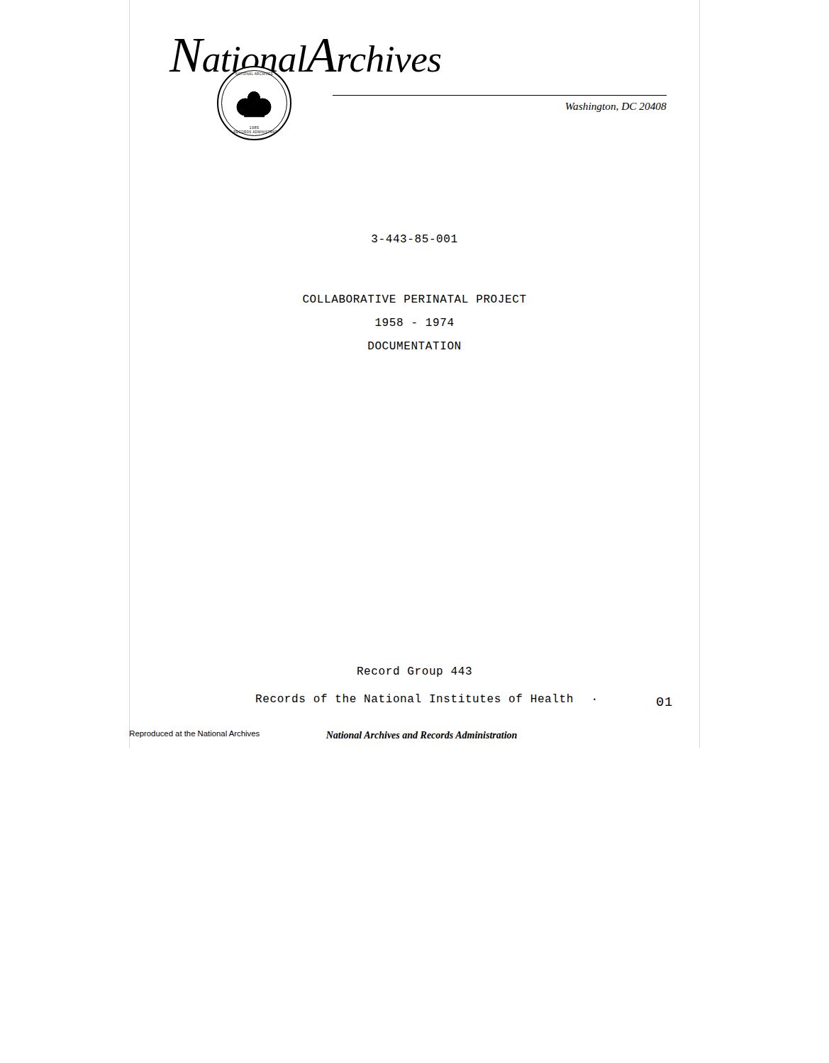NationalArchives
NATIONAL ARCHIVES
1985
AND RECORDS ADMINISTRATION
Washington, DC 20408
3-443-85-001
COLLABORATIVE PERINATAL PROJECT
1958 - 1974
DOCUMENTATION
Record Group 443
Records of the National Institutes of Health . 01
Reproduced at the National Archives
National Archives and Records Administration